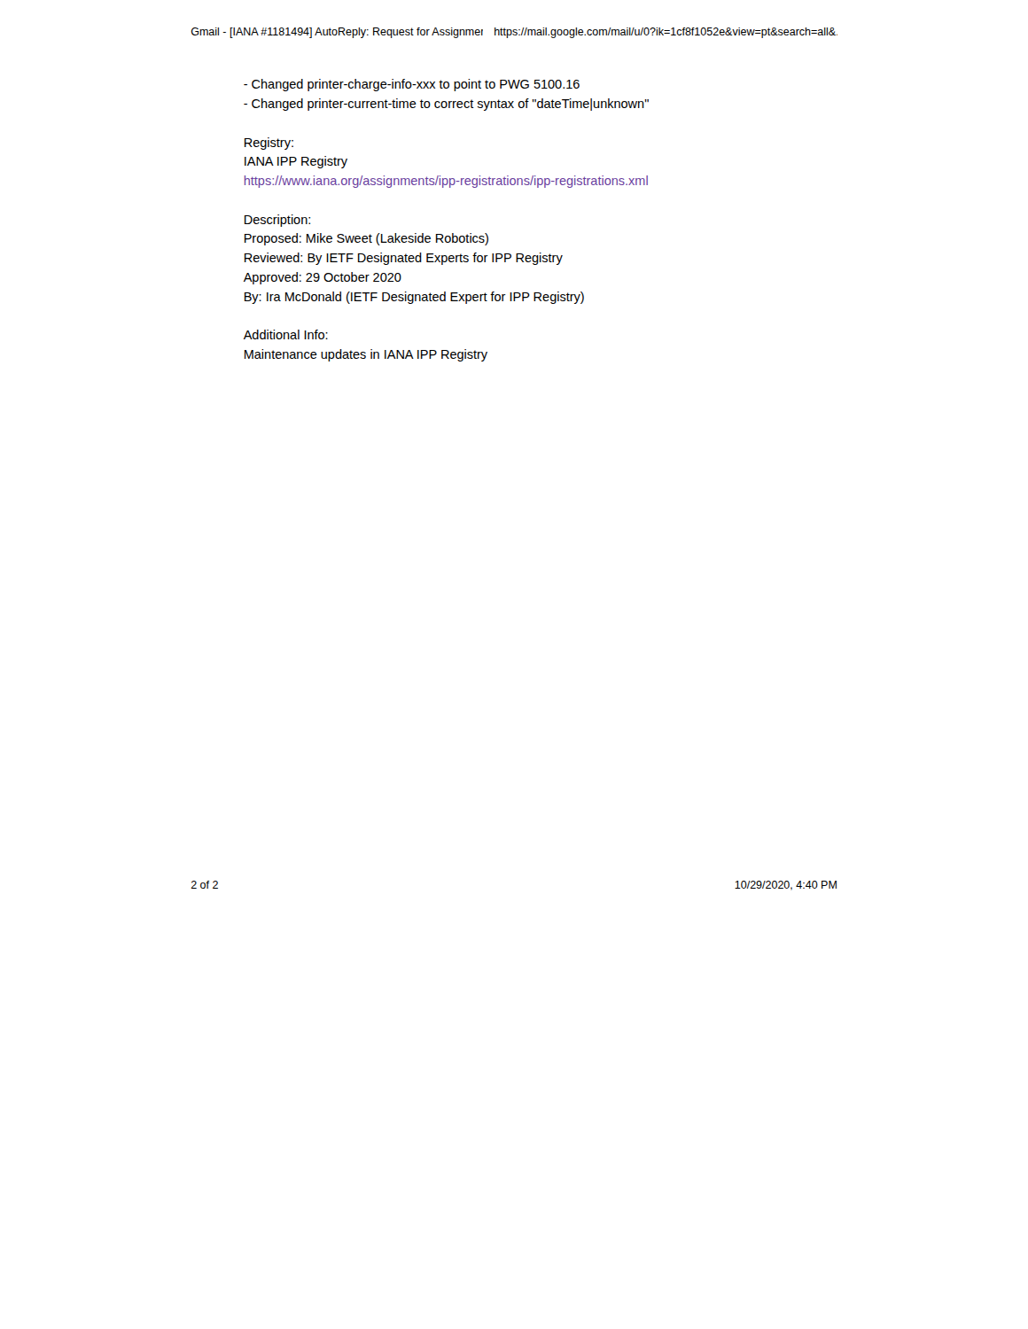Gmail - [IANA #1181494] AutoReply: Request for Assignment
https://mail.google.com/mail/u/0?ik=1cf8f1052e&view=pt&search=all&...
- Changed printer-charge-info-xxx to point to PWG 5100.16
- Changed printer-current-time to correct syntax of "dateTime|unknown"
Registry:
IANA IPP Registry
https://www.iana.org/assignments/ipp-registrations/ipp-registrations.xml
Description:
Proposed: Mike Sweet (Lakeside Robotics)
Reviewed: By IETF Designated Experts for IPP Registry
Approved: 29 October 2020
By: Ira McDonald (IETF Designated Expert for IPP Registry)
Additional Info:
Maintenance updates in IANA IPP Registry
2 of 2
10/29/2020, 4:40 PM